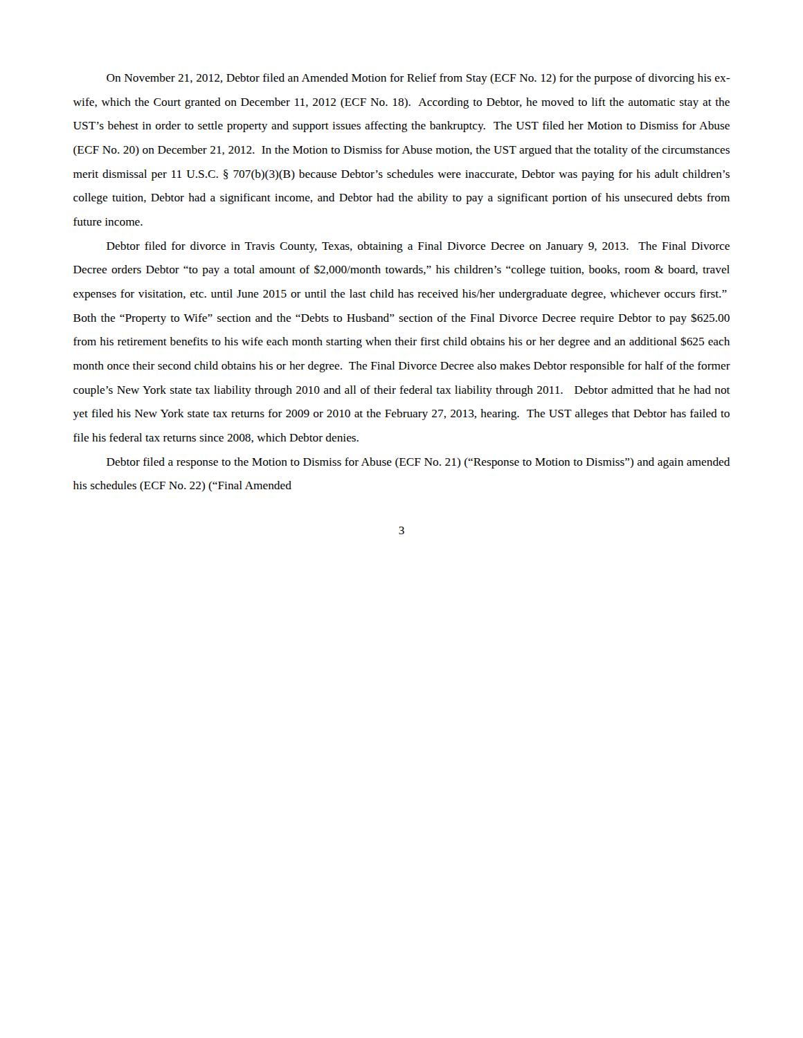On November 21, 2012, Debtor filed an Amended Motion for Relief from Stay (ECF No. 12) for the purpose of divorcing his ex-wife, which the Court granted on December 11, 2012 (ECF No. 18). According to Debtor, he moved to lift the automatic stay at the UST’s behest in order to settle property and support issues affecting the bankruptcy. The UST filed her Motion to Dismiss for Abuse (ECF No. 20) on December 21, 2012. In the Motion to Dismiss for Abuse motion, the UST argued that the totality of the circumstances merit dismissal per 11 U.S.C. § 707(b)(3)(B) because Debtor’s schedules were inaccurate, Debtor was paying for his adult children’s college tuition, Debtor had a significant income, and Debtor had the ability to pay a significant portion of his unsecured debts from future income.
Debtor filed for divorce in Travis County, Texas, obtaining a Final Divorce Decree on January 9, 2013. The Final Divorce Decree orders Debtor “to pay a total amount of $2,000/month towards,” his children’s “college tuition, books, room & board, travel expenses for visitation, etc. until June 2015 or until the last child has received his/her undergraduate degree, whichever occurs first.” Both the “Property to Wife” section and the “Debts to Husband” section of the Final Divorce Decree require Debtor to pay $625.00 from his retirement benefits to his wife each month starting when their first child obtains his or her degree and an additional $625 each month once their second child obtains his or her degree. The Final Divorce Decree also makes Debtor responsible for half of the former couple’s New York state tax liability through 2010 and all of their federal tax liability through 2011. Debtor admitted that he had not yet filed his New York state tax returns for 2009 or 2010 at the February 27, 2013, hearing. The UST alleges that Debtor has failed to file his federal tax returns since 2008, which Debtor denies.
Debtor filed a response to the Motion to Dismiss for Abuse (ECF No. 21) (“Response to Motion to Dismiss”) and again amended his schedules (ECF No. 22) (“Final Amended
3